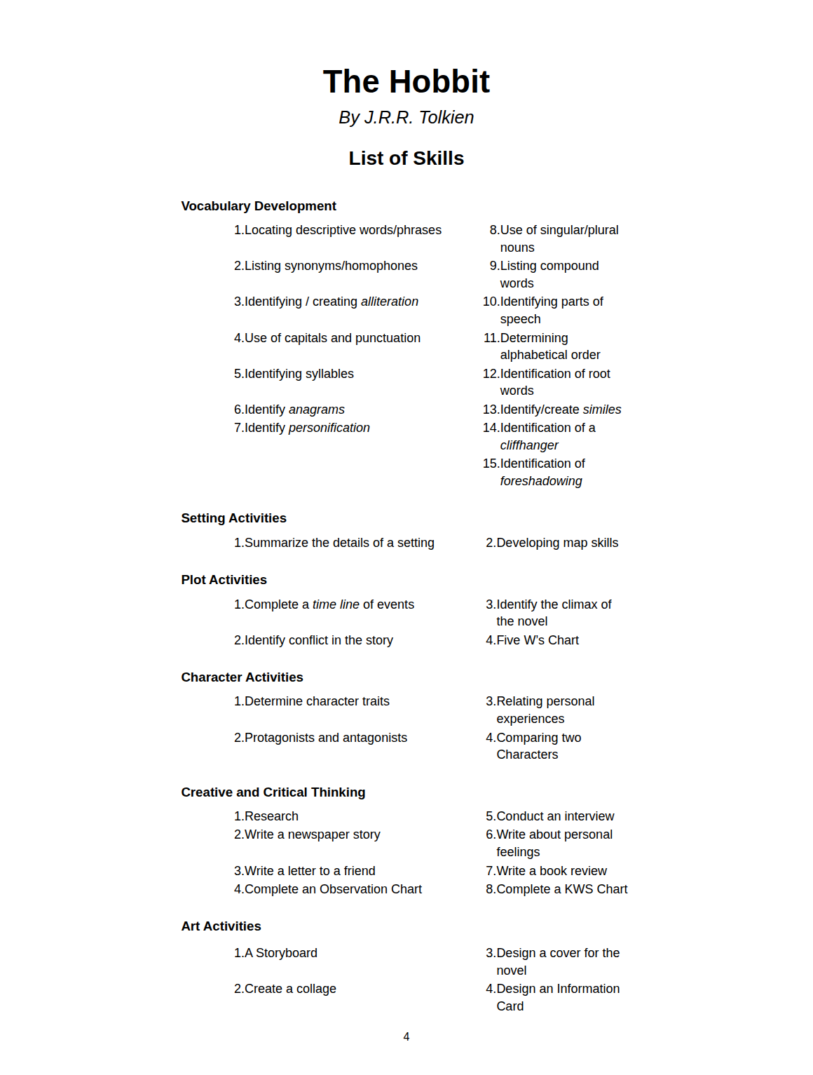The Hobbit
By J.R.R. Tolkien
List of Skills
Vocabulary Development
| 1. | Locating descriptive words/phrases | 8. | Use of singular/plural nouns |
| 2. | Listing synonyms/homophones | 9. | Listing compound words |
| 3. | Identifying / creating alliteration | 10. | Identifying parts of speech |
| 4. | Use of capitals and punctuation | 11. | Determining alphabetical order |
| 5. | Identifying syllables | 12. | Identification of root words |
| 6. | Identify anagrams | 13. | Identify/create similes |
| 7. | Identify personification | 14. | Identification of a cliffhanger |
| | | 15. | Identification of foreshadowing |
Setting Activities
| 1. | Summarize the details of a setting | 2. | Developing map skills |
Plot Activities
| 1. | Complete a time line of events | 3. | Identify the climax of the novel |
| 2. | Identify conflict in the story | 4. | Five W’s Chart |
Character Activities
| 1. | Determine character traits | 3. | Relating personal experiences |
| 2. | Protagonists and antagonists | 4. | Comparing two Characters |
Creative and Critical Thinking
| 1. | Research | 5. | Conduct an interview |
| 2. | Write a newspaper story | 6. | Write about personal feelings |
| 3. | Write a letter to a friend | 7. | Write a book review |
| 4. | Complete an Observation Chart | 8. | Complete a KWS Chart |
Art Activities
| 1. | A Storyboard | 3. | Design a cover for the novel |
| 2. | Create a collage | 4. | Design an Information Card |
4